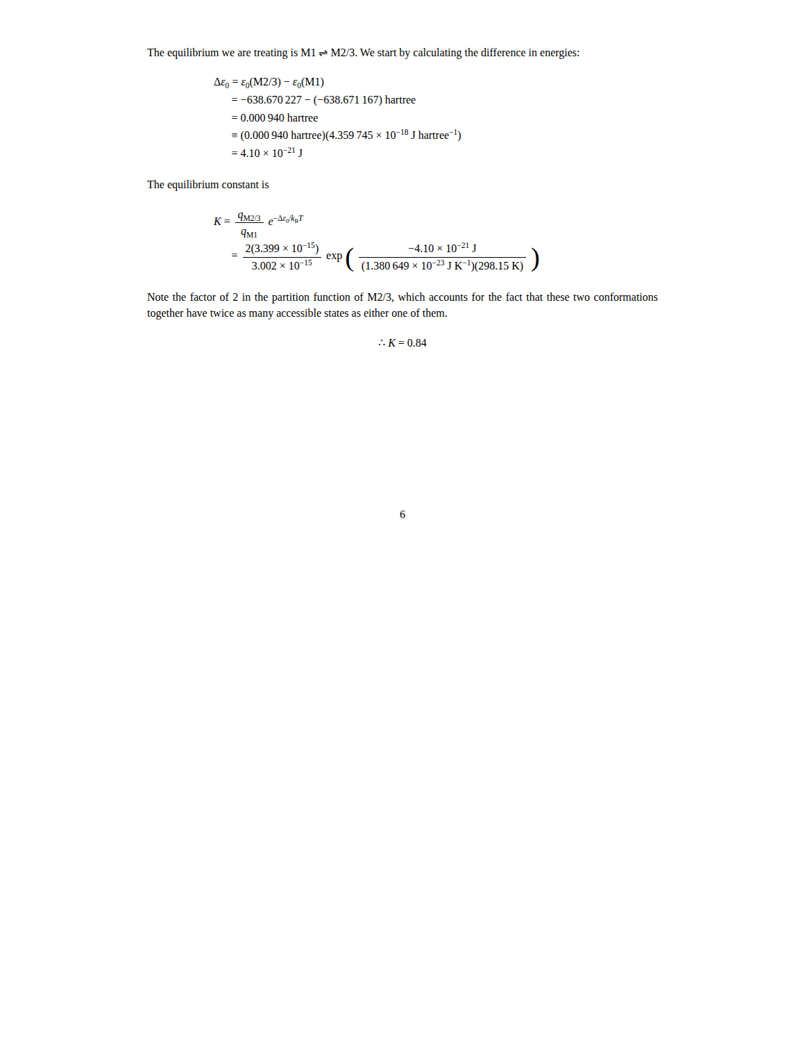The equilibrium we are treating is M1 ⇌ M2/3. We start by calculating the difference in energies:
Δε0 = ε0(M2/3) − ε0(M1) = −638.670 227 − (−638.671 167) hartree = 0.000 940 hartree ≡ (0.000 940 hartree)(4.359 745 × 10−18 J hartree−1) = 4.10 × 10−21 J
The equilibrium constant is
K = qM2/3 qM1 e−Δε0/kBT = 2(3.399 × 10−15) 3.002 × 10−15 exp ( −4.10 × 10−21 J (1.380 649 × 10−23 J K−1)(298.15 K) )
Note the factor of 2 in the partition function of M2/3, which accounts for the fact that these two conformations together have twice as many accessible states as either one of them.
∴ K = 0.84
6